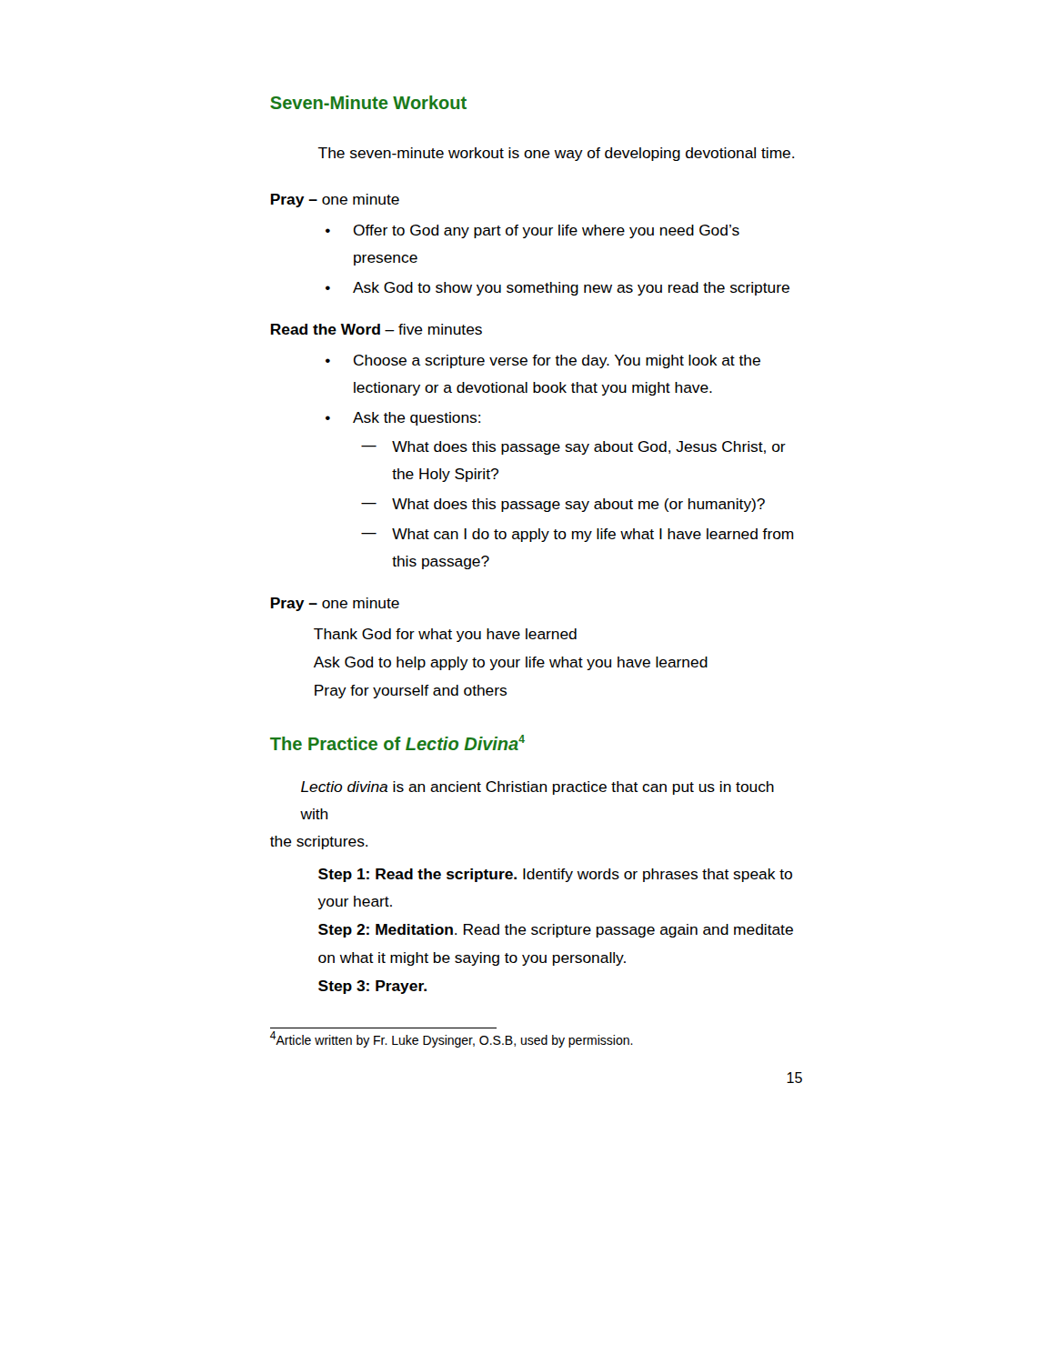Seven-Minute Workout
The seven-minute workout is one way of developing devotional time.
Pray – one minute
Offer to God any part of your life where you need God’s presence
Ask God to show you something new as you read the scripture
Read the Word – five minutes
Choose a scripture verse for the day. You might look at the lectionary or a devotional book that you might have.
Ask the questions:
What does this passage say about God, Jesus Christ, or the Holy Spirit?
What does this passage say about me (or humanity)?
What can I do to apply to my life what I have learned from this passage?
Pray – one minute
Thank God for what you have learned
Ask God to help apply to your life what you have learned
Pray for yourself and others
The Practice of Lectio Divina4
Lectio divina is an ancient Christian practice that can put us in touch with the scriptures.
Step 1: Read the scripture. Identify words or phrases that speak to your heart.
Step 2: Meditation. Read the scripture passage again and meditate on what it might be saying to you personally.
Step 3: Prayer.
4Article written by Fr. Luke Dysinger, O.S.B, used by permission.
15